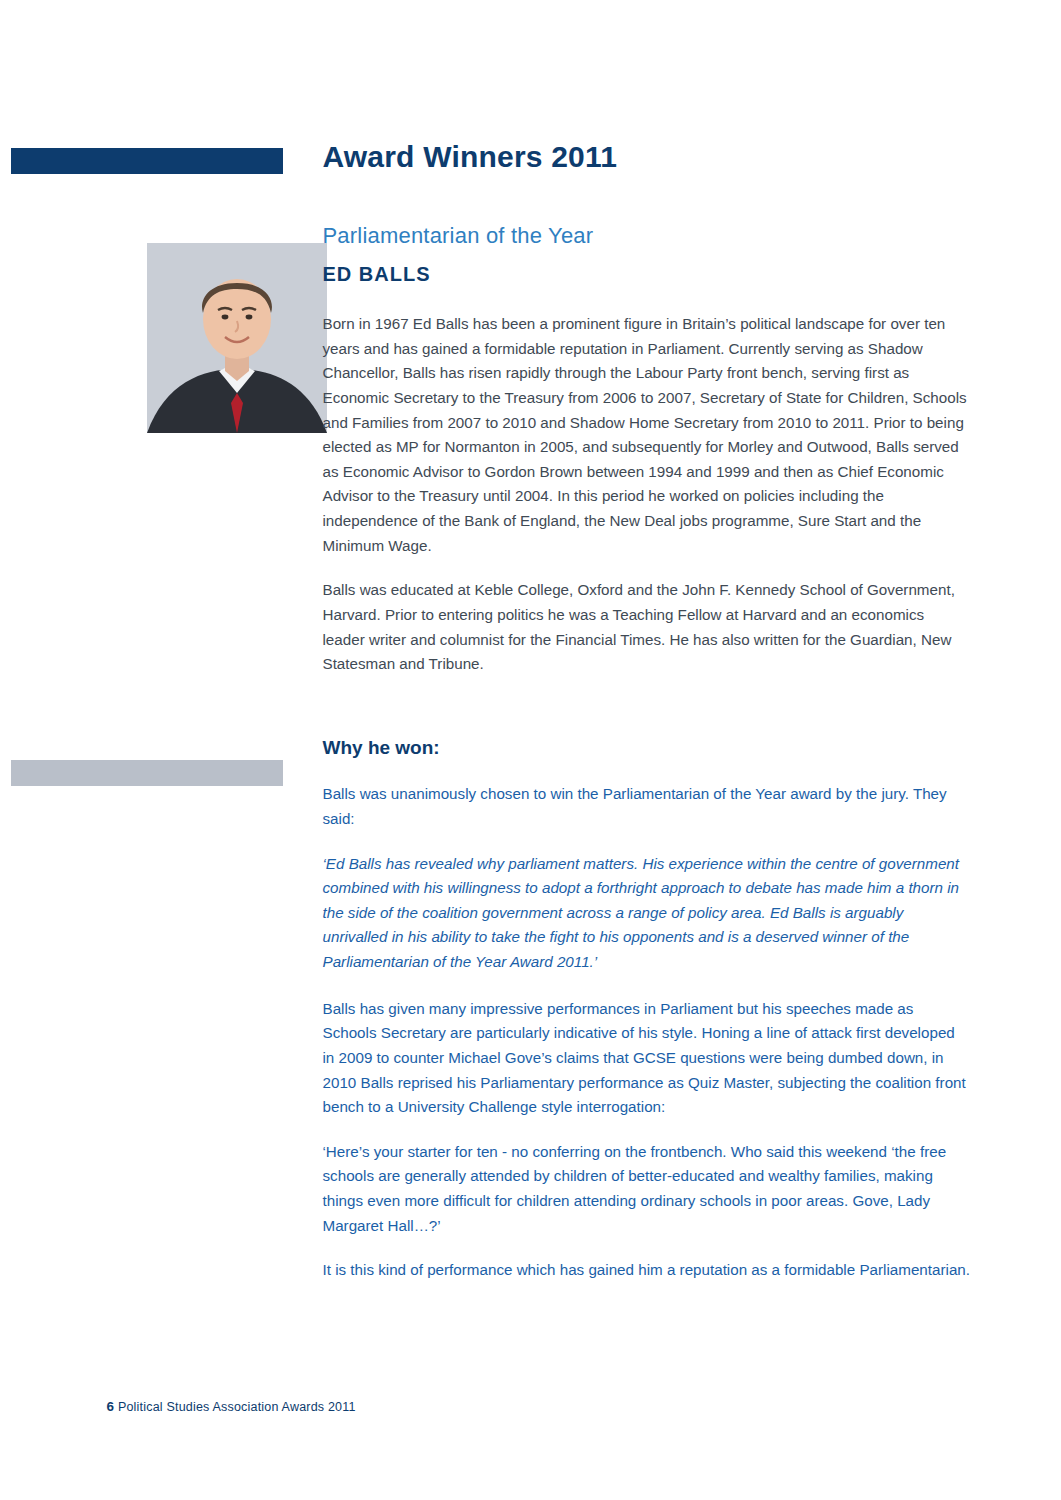Award Winners 2011
Parliamentarian of the Year
Ed Balls
Born in 1967 Ed Balls has been a prominent figure in Britain’s political landscape for over ten years and has gained a formidable reputation in Parliament. Currently serving as Shadow Chancellor, Balls has risen rapidly through the Labour Party front bench, serving first as Economic Secretary to the Treasury from 2006 to 2007, Secretary of State for Children, Schools and Families from 2007 to 2010 and Shadow Home Secretary from 2010 to 2011. Prior to being elected as MP for Normanton in 2005, and subsequently for Morley and Outwood, Balls served as Economic Advisor to Gordon Brown between 1994 and 1999 and then as Chief Economic Advisor to the Treasury until 2004. In this period he worked on policies including the independence of the Bank of England, the New Deal jobs programme, Sure Start and the Minimum Wage.
Balls was educated at Keble College, Oxford and the John F. Kennedy School of Government, Harvard. Prior to entering politics he was a Teaching Fellow at Harvard and an economics leader writer and columnist for the Financial Times. He has also written for the Guardian, New Statesman and Tribune.
Why he won:
Balls was unanimously chosen to win the Parliamentarian of the Year award by the jury. They said:
‘Ed Balls has revealed why parliament matters. His experience within the centre of government combined with his willingness to adopt a forthright approach to debate has made him a thorn in the side of the coalition government across a range of policy area. Ed Balls is arguably unrivalled in his ability to take the fight to his opponents and is a deserved winner of the Parliamentarian of the Year Award 2011.’
Balls has given many impressive performances in Parliament but his speeches made as Schools Secretary are particularly indicative of his style. Honing a line of attack first developed in 2009 to counter Michael Gove’s claims that GCSE questions were being dumbed down, in 2010 Balls reprised his Parliamentary performance as Quiz Master, subjecting the coalition front bench to a University Challenge style interrogation:
‘Here’s your starter for ten - no conferring on the frontbench. Who said this weekend ‘the free schools are generally attended by children of better-educated and wealthy families, making things even more difficult for children attending ordinary schools in poor areas. Gove, Lady Margaret Hall…?’
It is this kind of performance which has gained him a reputation as a formidable Parliamentarian.
6 Political Studies Association Awards 2011